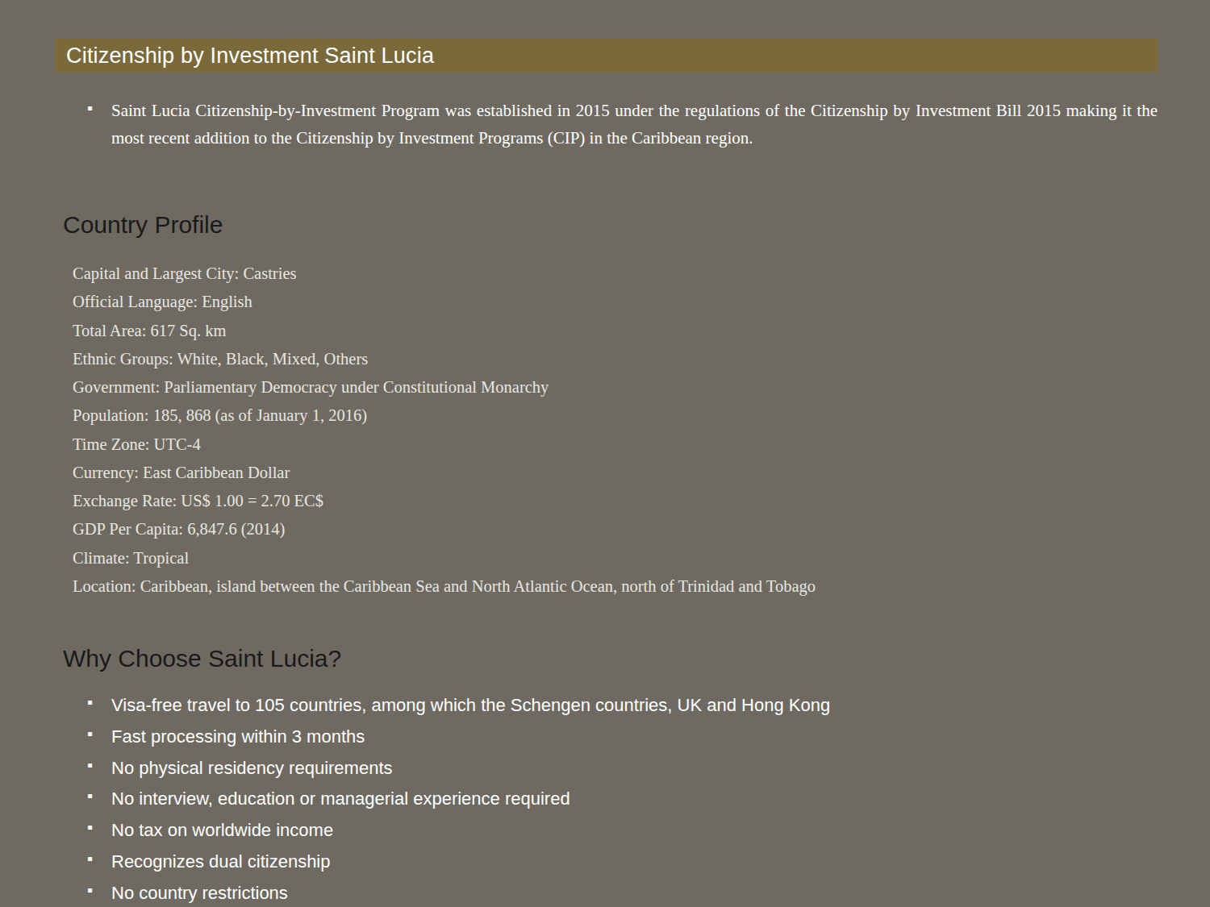Citizenship by Investment Saint Lucia
Saint Lucia Citizenship-by-Investment Program was established in 2015 under the regulations of the Citizenship by Investment Bill 2015 making it the most recent addition to the Citizenship by Investment Programs (CIP) in the Caribbean region.
Country Profile
Capital and Largest City: Castries
Official Language: English
Total Area: 617 Sq. km
Ethnic Groups: White, Black, Mixed, Others
Government: Parliamentary Democracy under Constitutional Monarchy
Population: 185, 868 (as of January 1, 2016)
Time Zone: UTC-4
Currency: East Caribbean Dollar
Exchange Rate: US$ 1.00 = 2.70 EC$
GDP Per Capita: 6,847.6 (2014)
Climate: Tropical
Location: Caribbean, island between the Caribbean Sea and North Atlantic Ocean, north of Trinidad and Tobago
Why Choose Saint Lucia?
Visa-free travel to 105 countries, among which the Schengen countries, UK and Hong Kong
Fast processing within 3 months
No physical residency requirements
No interview, education or managerial experience required
No tax on worldwide income
Recognizes dual citizenship
No country restrictions